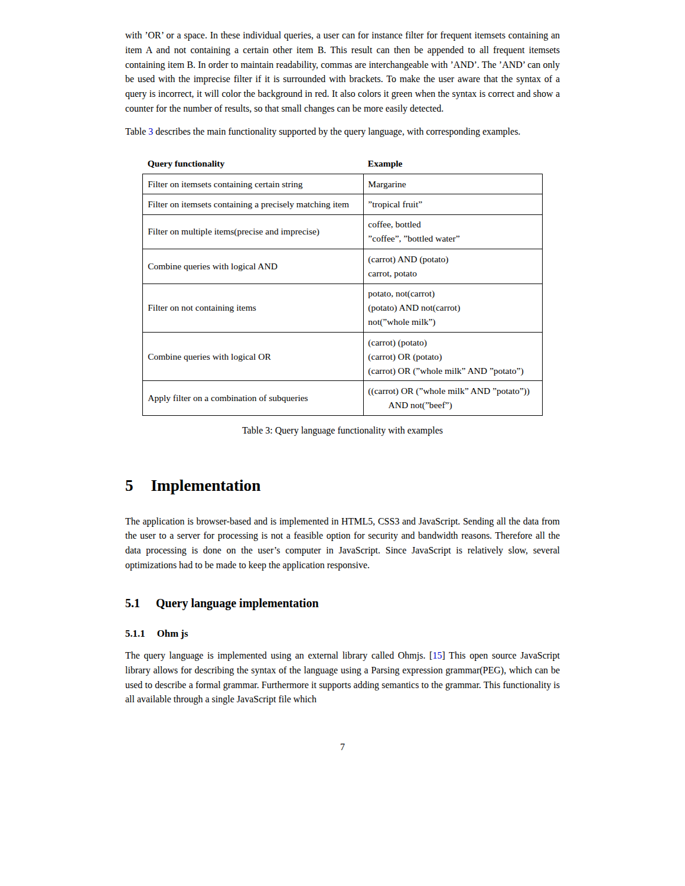with ’OR’ or a space. In these individual queries, a user can for instance filter for frequent itemsets containing an item A and not containing a certain other item B. This result can then be appended to all frequent itemsets containing item B. In order to maintain readability, commas are interchangeable with ’AND’. The ’AND’ can only be used with the imprecise filter if it is surrounded with brackets. To make the user aware that the syntax of a query is incorrect, it will color the background in red. It also colors it green when the syntax is correct and show a counter for the number of results, so that small changes can be more easily detected.
Table 3 describes the main functionality supported by the query language, with corresponding examples.
| Query functionality | Example |
| Filter on itemsets containing certain string | Margarine |
| Filter on itemsets containing a precisely matching item | ”tropical fruit” |
| Filter on multiple items(precise and imprecise) | coffee, bottled ”coffee”, ”bottled water” |
| Combine queries with logical AND | (carrot) AND (potato) carrot, potato |
| Filter on not containing items | potato, not(carrot) (potato) AND not(carrot) not(”whole milk”) |
| Combine queries with logical OR | (carrot) (potato) (carrot) OR (potato) (carrot) OR (”whole milk” AND ”potato”) |
| Apply filter on a combination of subqueries | ((carrot) OR (”whole milk” AND ”potato”)) AND not(”beef”) |
Table 3: Query language functionality with examples
5 Implementation
The application is browser-based and is implemented in HTML5, CSS3 and JavaScript. Sending all the data from the user to a server for processing is not a feasible option for security and bandwidth reasons. Therefore all the data processing is done on the user’s computer in JavaScript. Since JavaScript is relatively slow, several optimizations had to be made to keep the application responsive.
5.1 Query language implementation
5.1.1 Ohm js
The query language is implemented using an external library called Ohmjs. [15] This open source JavaScript library allows for describing the syntax of the language using a Parsing expression grammar(PEG), which can be used to describe a formal grammar. Furthermore it supports adding semantics to the grammar. This functionality is all available through a single JavaScript file which
7